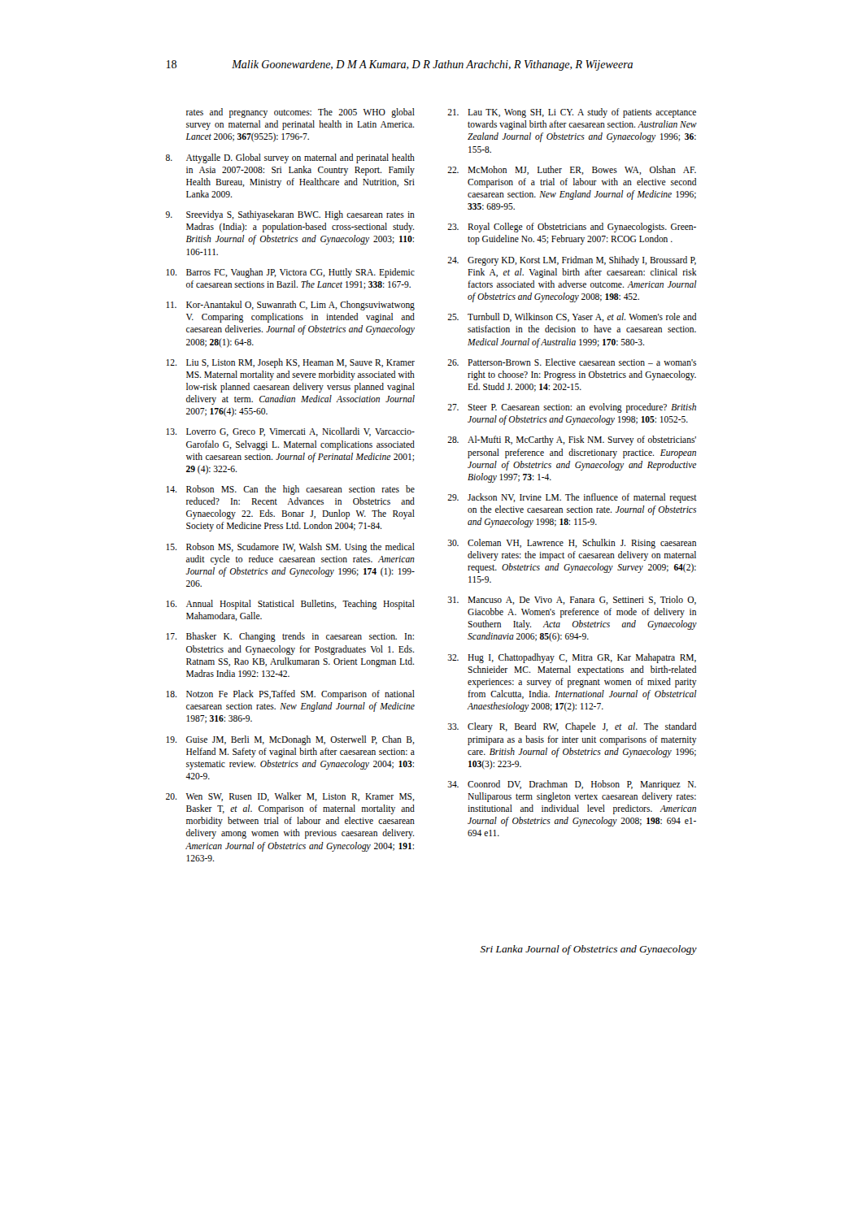18
Malik Goonewardene, D M A Kumara, D R Jathun Arachchi, R Vithanage, R Wijeweera
rates and pregnancy outcomes: The 2005 WHO global survey on maternal and perinatal health in Latin America. Lancet 2006; 367(9525): 1796-7.
8. Attygalle D. Global survey on maternal and perinatal health in Asia 2007-2008: Sri Lanka Country Report. Family Health Bureau, Ministry of Healthcare and Nutrition, Sri Lanka 2009.
9. Sreevidya S, Sathiyasekaran BWC. High caesarean rates in Madras (India): a population-based cross-sectional study. British Journal of Obstetrics and Gynaecology 2003; 110: 106-111.
10. Barros FC, Vaughan JP, Victora CG, Huttly SRA. Epidemic of caesarean sections in Bazil. The Lancet 1991; 338: 167-9.
11. Kor-Anantakul O, Suwanrath C, Lim A, Chongsuviwatwong V. Comparing complications in intended vaginal and caesarean deliveries. Journal of Obstetrics and Gynaecology 2008; 28(1): 64-8.
12. Liu S, Liston RM, Joseph KS, Heaman M, Sauve R, Kramer MS. Maternal mortality and severe morbidity associated with low-risk planned caesarean delivery versus planned vaginal delivery at term. Canadian Medical Association Journal 2007; 176(4): 455-60.
13. Loverro G, Greco P, Vimercati A, Nicollardi V, Varcaccio-Garofalo G, Selvaggi L. Maternal complications associated with caesarean section. Journal of Perinatal Medicine 2001; 29 (4): 322-6.
14. Robson MS. Can the high caesarean section rates be reduced? In: Recent Advances in Obstetrics and Gynaecology 22. Eds. Bonar J, Dunlop W. The Royal Society of Medicine Press Ltd. London 2004; 71-84.
15. Robson MS, Scudamore IW, Walsh SM. Using the medical audit cycle to reduce caesarean section rates. American Journal of Obstetrics and Gynecology 1996; 174 (1): 199-206.
16. Annual Hospital Statistical Bulletins, Teaching Hospital Mahamodara, Galle.
17. Bhasker K. Changing trends in caesarean section. In: Obstetrics and Gynaecology for Postgraduates Vol 1. Eds. Ratnam SS, Rao KB, Arulkumaran S. Orient Longman Ltd. Madras India 1992: 132-42.
18. Notzon Fe Plack PS,Taffed SM. Comparison of national caesarean section rates. New England Journal of Medicine 1987; 316: 386-9.
19. Guise JM, Berli M, McDonagh M, Osterwell P, Chan B, Helfand M. Safety of vaginal birth after caesarean section: a systematic review. Obstetrics and Gynaecology 2004; 103: 420-9.
20. Wen SW, Rusen ID, Walker M, Liston R, Kramer MS, Basker T, et al. Comparison of maternal mortality and morbidity between trial of labour and elective caesarean delivery among women with previous caesarean delivery. American Journal of Obstetrics and Gynecology 2004; 191: 1263-9.
21. Lau TK, Wong SH, Li CY. A study of patients acceptance towards vaginal birth after caesarean section. Australian New Zealand Journal of Obstetrics and Gynaecology 1996; 36: 155-8.
22. McMohon MJ, Luther ER, Bowes WA, Olshan AF. Comparison of a trial of labour with an elective second caesarean section. New England Journal of Medicine 1996; 335: 689-95.
23. Royal College of Obstetricians and Gynaecologists. Green-top Guideline No. 45; February 2007: RCOG London .
24. Gregory KD, Korst LM, Fridman M, Shihady I, Broussard P, Fink A, et al. Vaginal birth after caesarean: clinical risk factors associated with adverse outcome. American Journal of Obstetrics and Gynecology 2008; 198: 452.
25. Turnbull D, Wilkinson CS, Yaser A, et al. Women's role and satisfaction in the decision to have a caesarean section. Medical Journal of Australia 1999; 170: 580-3.
26. Patterson-Brown S. Elective caesarean section – a woman's right to choose? In: Progress in Obstetrics and Gynaecology. Ed. Studd J. 2000; 14: 202-15.
27. Steer P. Caesarean section: an evolving procedure? British Journal of Obstetrics and Gynaecology 1998; 105: 1052-5.
28. Al-Mufti R, McCarthy A, Fisk NM. Survey of obstetricians' personal preference and discretionary practice. European Journal of Obstetrics and Gynaecology and Reproductive Biology 1997; 73: 1-4.
29. Jackson NV, Irvine LM. The influence of maternal request on the elective caesarean section rate. Journal of Obstetrics and Gynaecology 1998; 18: 115-9.
30. Coleman VH, Lawrence H, Schulkin J. Rising caesarean delivery rates: the impact of caesarean delivery on maternal request. Obstetrics and Gynaecology Survey 2009; 64(2): 115-9.
31. Mancuso A, De Vivo A, Fanara G, Settineri S, Triolo O, Giacobbe A. Women's preference of mode of delivery in Southern Italy. Acta Obstetrics and Gynaecology Scandinavia 2006; 85(6): 694-9.
32. Hug I, Chattopadhyay C, Mitra GR, Kar Mahapatra RM, Schnieider MC. Maternal expectations and birth-related experiences: a survey of pregnant women of mixed parity from Calcutta, India. International Journal of Obstetrical Anaesthesiology 2008; 17(2): 112-7.
33. Cleary R, Beard RW, Chapele J, et al. The standard primipara as a basis for inter unit comparisons of maternity care. British Journal of Obstetrics and Gynaecology 1996; 103(3): 223-9.
34. Coonrod DV, Drachman D, Hobson P, Manriquez N. Nulliparous term singleton vertex caesarean delivery rates: institutional and individual level predictors. American Journal of Obstetrics and Gynecology 2008; 198: 694 e1-694 e11.
Sri Lanka Journal of Obstetrics and Gynaecology